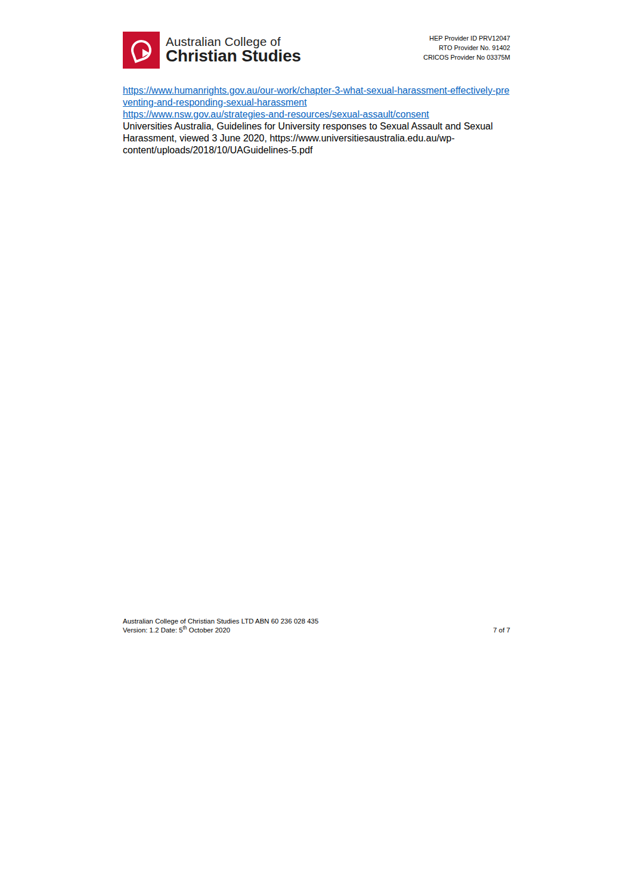Australian College of
Christian Studies
HEP Provider ID PRV12047
RTO Provider No. 91402
CRICOS Provider No 03375M
https://www.humanrights.gov.au/our-work/chapter-3-what-sexual-harassment-effectively-preventing-and-responding-sexual-harassment
https://www.nsw.gov.au/strategies-and-resources/sexual-assault/consent
Universities Australia, Guidelines for University responses to Sexual Assault and Sexual Harassment, viewed 3 June 2020, https://www.universitiesaustralia.edu.au/wp-content/uploads/2018/10/UAGuidelines-5.pdf
Australian College of Christian Studies LTD ABN 60 236 028 435
Version: 1.2 Date: 5th October 2020
7 of 7